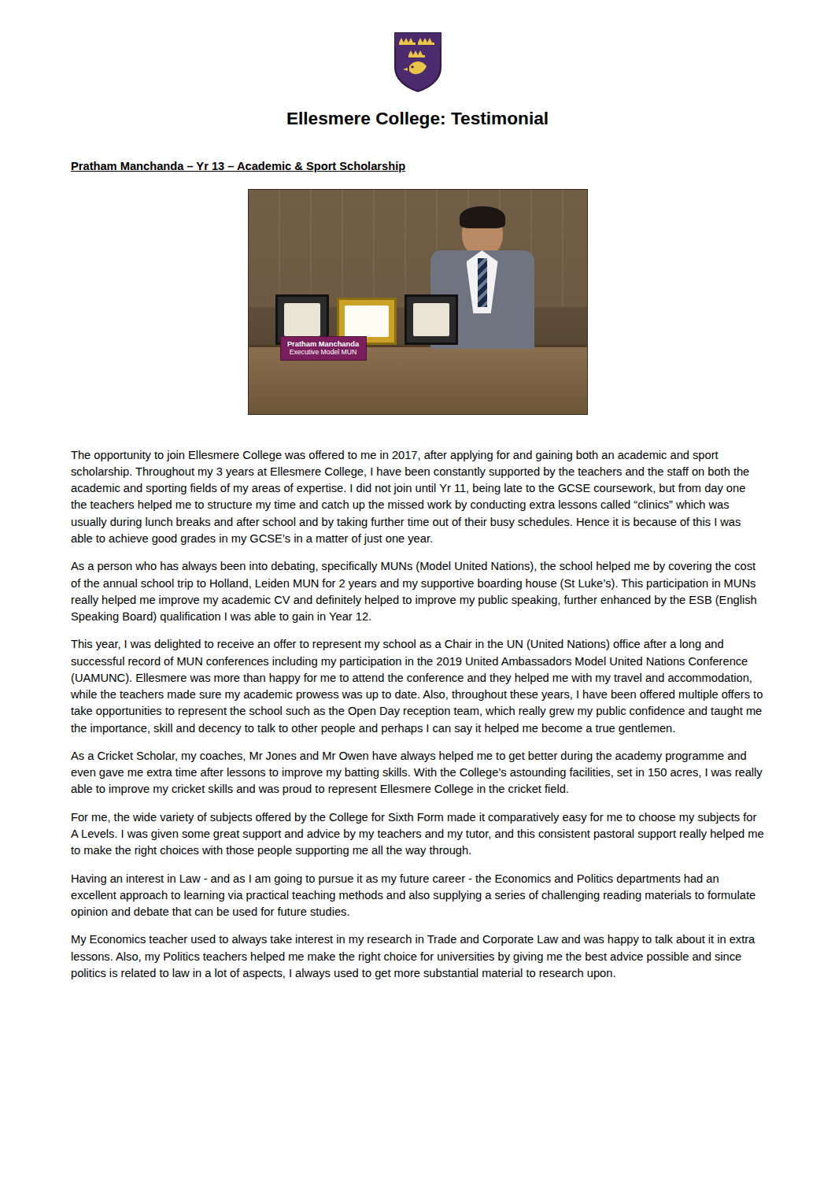Ellesmere College: Testimonial
Pratham Manchanda – Yr 13 – Academic & Sport Scholarship
Pratham Manchanda Executive Model MUN
The opportunity to join Ellesmere College was offered to me in 2017, after applying for and gaining both an academic and sport scholarship. Throughout my 3 years at Ellesmere College, I have been constantly supported by the teachers and the staff on both the academic and sporting fields of my areas of expertise. I did not join until Yr 11, being late to the GCSE coursework, but from day one the teachers helped me to structure my time and catch up the missed work by conducting extra lessons called “clinics” which was usually during lunch breaks and after school and by taking further time out of their busy schedules. Hence it is because of this I was able to achieve good grades in my GCSE’s in a matter of just one year.
As a person who has always been into debating, specifically MUNs (Model United Nations), the school helped me by covering the cost of the annual school trip to Holland, Leiden MUN for 2 years and my supportive boarding house (St Luke’s). This participation in MUNs really helped me improve my academic CV and definitely helped to improve my public speaking, further enhanced by the ESB (English Speaking Board) qualification I was able to gain in Year 12.
This year, I was delighted to receive an offer to represent my school as a Chair in the UN (United Nations) office after a long and successful record of MUN conferences including my participation in the 2019 United Ambassadors Model United Nations Conference (UAMUNC). Ellesmere was more than happy for me to attend the conference and they helped me with my travel and accommodation, while the teachers made sure my academic prowess was up to date. Also, throughout these years, I have been offered multiple offers to take opportunities to represent the school such as the Open Day reception team, which really grew my public confidence and taught me the importance, skill and decency to talk to other people and perhaps I can say it helped me become a true gentlemen.
As a Cricket Scholar, my coaches, Mr Jones and Mr Owen have always helped me to get better during the academy programme and even gave me extra time after lessons to improve my batting skills. With the College’s astounding facilities, set in 150 acres, I was really able to improve my cricket skills and was proud to represent Ellesmere College in the cricket field.
For me, the wide variety of subjects offered by the College for Sixth Form made it comparatively easy for me to choose my subjects for A Levels. I was given some great support and advice by my teachers and my tutor, and this consistent pastoral support really helped me to make the right choices with those people supporting me all the way through.
Having an interest in Law - and as I am going to pursue it as my future career - the Economics and Politics departments had an excellent approach to learning via practical teaching methods and also supplying a series of challenging reading materials to formulate opinion and debate that can be used for future studies.
My Economics teacher used to always take interest in my research in Trade and Corporate Law and was happy to talk about it in extra lessons. Also, my Politics teachers helped me make the right choice for universities by giving me the best advice possible and since politics is related to law in a lot of aspects, I always used to get more substantial material to research upon.